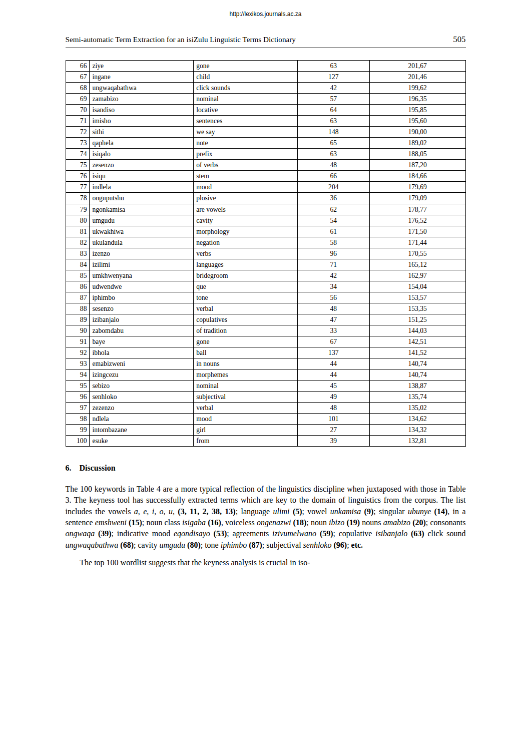http://lexikos.journals.ac.za
Semi-automatic Term Extraction for an isiZulu Linguistic Terms Dictionary 505
| 66 | ziye | gone | 63 | 201,67 |
| 67 | ingane | child | 127 | 201,46 |
| 68 | ungwaqabathwa | click sounds | 42 | 199,62 |
| 69 | zamabizo | nominal | 57 | 196,35 |
| 70 | isandiso | locative | 64 | 195,85 |
| 71 | imisho | sentences | 63 | 195,60 |
| 72 | sithi | we say | 148 | 190,00 |
| 73 | qaphela | note | 65 | 189,02 |
| 74 | isiqalo | prefix | 63 | 188,05 |
| 75 | zesenzo | of verbs | 48 | 187,20 |
| 76 | isiqu | stem | 66 | 184,66 |
| 77 | indlela | mood | 204 | 179,69 |
| 78 | onguputshu | plosive | 36 | 179,09 |
| 79 | ngonkamisa | are vowels | 62 | 178,77 |
| 80 | umgudu | cavity | 54 | 176,52 |
| 81 | ukwakhiwa | morphology | 61 | 171,50 |
| 82 | ukulandula | negation | 58 | 171,44 |
| 83 | izenzo | verbs | 96 | 170,55 |
| 84 | izilimi | languages | 71 | 165,12 |
| 85 | umkhwenyana | bridegroom | 42 | 162,97 |
| 86 | udwendwe | que | 34 | 154,04 |
| 87 | iphimbo | tone | 56 | 153,57 |
| 88 | sesenzo | verbal | 48 | 153,35 |
| 89 | izibanjalo | copulatives | 47 | 151,25 |
| 90 | zabomdabu | of tradition | 33 | 144,03 |
| 91 | baye | gone | 67 | 142,51 |
| 92 | ibhola | ball | 137 | 141,52 |
| 93 | emabizweni | in nouns | 44 | 140,74 |
| 94 | izingcezu | morphemes | 44 | 140,74 |
| 95 | sebizo | nominal | 45 | 138,87 |
| 96 | senhloko | subjectival | 49 | 135,74 |
| 97 | zezenzo | verbal | 48 | 135,02 |
| 98 | ndlela | mood | 101 | 134,62 |
| 99 | intombazane | girl | 27 | 134,32 |
| 100 | esuke | from | 39 | 132,81 |
6. Discussion
The 100 keywords in Table 4 are a more typical reflection of the linguistics discipline when juxtaposed with those in Table 3. The keyness tool has successfully extracted terms which are key to the domain of linguistics from the corpus. The list includes the vowels a, e, i, o, u, (3, 11, 2, 38, 13); language ulimi (5); vowel unkamisa (9); singular ubunye (14), in a sentence emshweni (15); noun class isigaba (16), voiceless ongenazwi (18); noun ibizo (19) nouns amabizo (20); consonants ongwaqa (39); indicative mood eqondisayo (53); agreements izivumelwano (59); copulative isibanjalo (63) click sound ungwaqabathwa (68); cavity umgudu (80); tone iphimbo (87); subjectival senhloko (96); etc.
The top 100 wordlist suggests that the keyness analysis is crucial in iso-